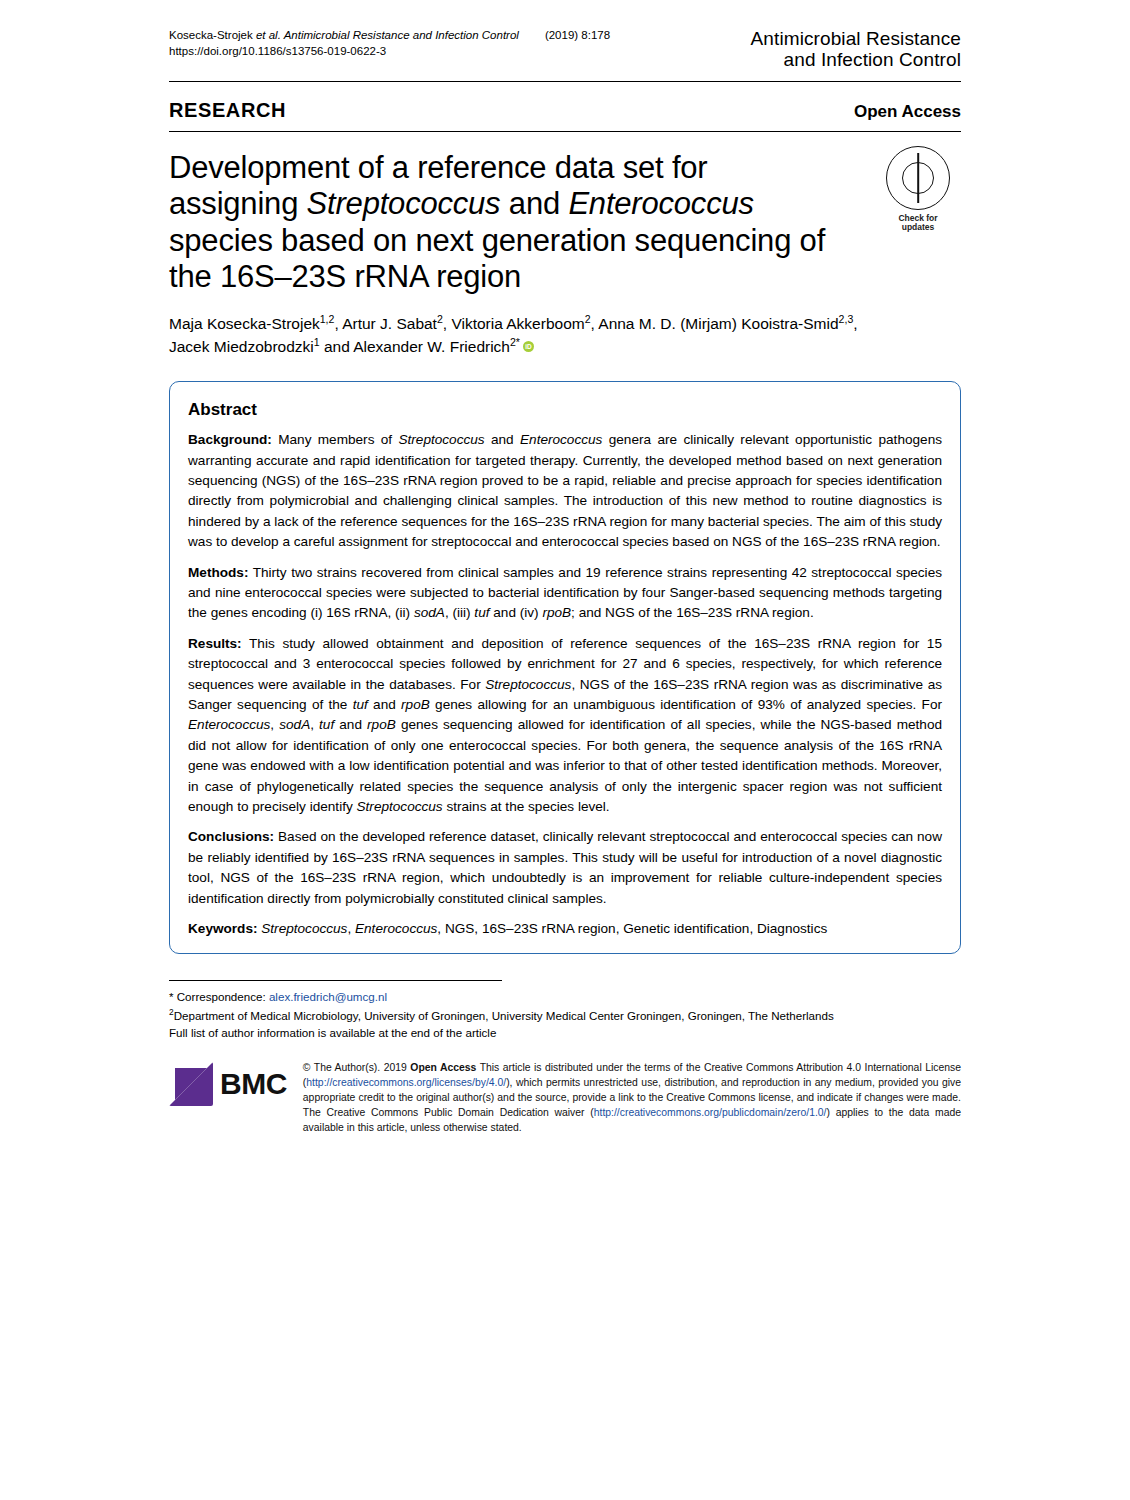Kosecka-Strojek et al. Antimicrobial Resistance and Infection Control(2019) 8:178
https://doi.org/10.1186/s13756-019-0622-3
Antimicrobial Resistance and Infection Control
RESEARCH
Open Access
Check for
updates
Development of a reference data set for assigning Streptococcus and Enterococcus species based on next generation sequencing of the 16S–23S rRNA region
Maja Kosecka-Strojek1,2, Artur J. Sabat2, Viktoria Akkerboom2, Anna M. D. (Mirjam) Kooistra-Smid2,3,
Jacek Miedzobrodzki1 and Alexander W. Friedrich2*
Abstract
Background: Many members of Streptococcus and Enterococcus genera are clinically relevant opportunistic pathogens warranting accurate and rapid identification for targeted therapy. Currently, the developed method based on next generation sequencing (NGS) of the 16S–23S rRNA region proved to be a rapid, reliable and precise approach for species identification directly from polymicrobial and challenging clinical samples. The introduction of this new method to routine diagnostics is hindered by a lack of the reference sequences for the 16S–23S rRNA region for many bacterial species. The aim of this study was to develop a careful assignment for streptococcal and enterococcal species based on NGS of the 16S–23S rRNA region.
Methods: Thirty two strains recovered from clinical samples and 19 reference strains representing 42 streptococcal species and nine enterococcal species were subjected to bacterial identification by four Sanger-based sequencing methods targeting the genes encoding (i) 16S rRNA, (ii) sodA, (iii) tuf and (iv) rpoB; and NGS of the 16S–23S rRNA region.
Results: This study allowed obtainment and deposition of reference sequences of the 16S–23S rRNA region for 15 streptococcal and 3 enterococcal species followed by enrichment for 27 and 6 species, respectively, for which reference sequences were available in the databases. For Streptococcus, NGS of the 16S–23S rRNA region was as discriminative as Sanger sequencing of the tuf and rpoB genes allowing for an unambiguous identification of 93% of analyzed species. For Enterococcus, sodA, tuf and rpoB genes sequencing allowed for identification of all species, while the NGS-based method did not allow for identification of only one enterococcal species. For both genera, the sequence analysis of the 16S rRNA gene was endowed with a low identification potential and was inferior to that of other tested identification methods. Moreover, in case of phylogenetically related species the sequence analysis of only the intergenic spacer region was not sufficient enough to precisely identify Streptococcus strains at the species level.
Conclusions: Based on the developed reference dataset, clinically relevant streptococcal and enterococcal species can now be reliably identified by 16S–23S rRNA sequences in samples. This study will be useful for introduction of a novel diagnostic tool, NGS of the 16S–23S rRNA region, which undoubtedly is an improvement for reliable culture-independent species identification directly from polymicrobially constituted clinical samples.
Keywords: Streptococcus, Enterococcus, NGS, 16S–23S rRNA region, Genetic identification, Diagnostics
* Correspondence: alex.friedrich@umcg.nl
2Department of Medical Microbiology, University of Groningen, University Medical Center Groningen, Groningen, The Netherlands
Full list of author information is available at the end of the article
BMC
© The Author(s). 2019 Open Access This article is distributed under the terms of the Creative Commons Attribution 4.0 International License (http://creativecommons.org/licenses/by/4.0/), which permits unrestricted use, distribution, and reproduction in any medium, provided you give appropriate credit to the original author(s) and the source, provide a link to the Creative Commons license, and indicate if changes were made. The Creative Commons Public Domain Dedication waiver (http://creativecommons.org/publicdomain/zero/1.0/) applies to the data made available in this article, unless otherwise stated.